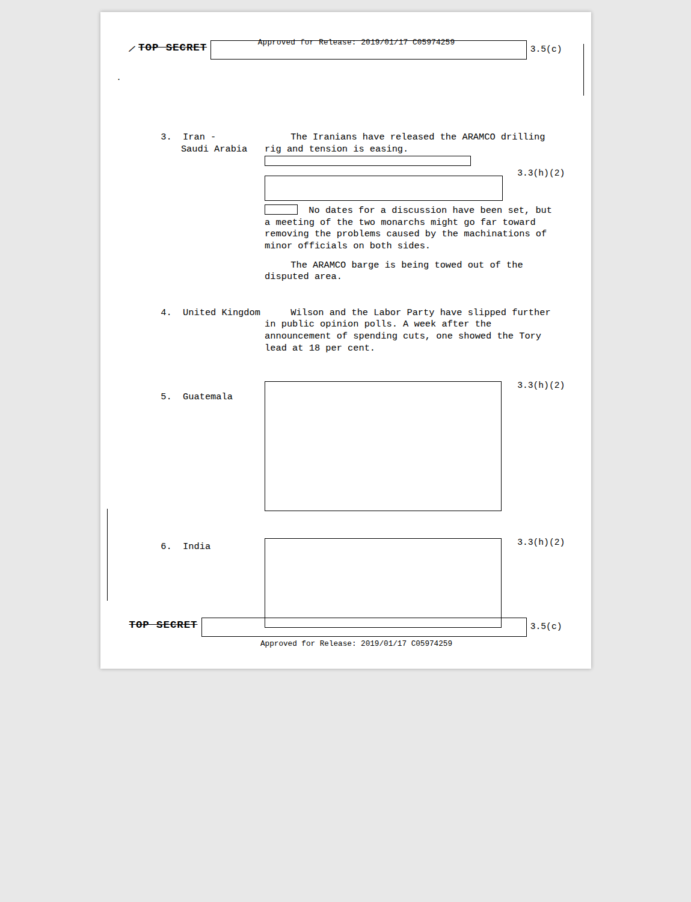Approved for Release: 2019/01/17 C05974259
/ TOP SECRET 3.5(c)
.
3. Iran - Saudi Arabia
The Iranians have released the ARAMCO drilling rig and tension is easing.
No dates for a discussion have been set, but a meeting of the two monarchs might go far toward removing the problems caused by the machinations of minor officials on both sides.
The ARAMCO barge is being towed out of the disputed area.
3.3(h)(2)
4. United Kingdom
Wilson and the Labor Party have slipped further in public opinion polls. A week after the announcement of spending cuts, one showed the Tory lead at 18 per cent.
5. Guatemala
3.3(h)(2)
6. India
3.3(h)(2)
TOP SECRET 3.5(c)
Approved for Release: 2019/01/17 C05974259